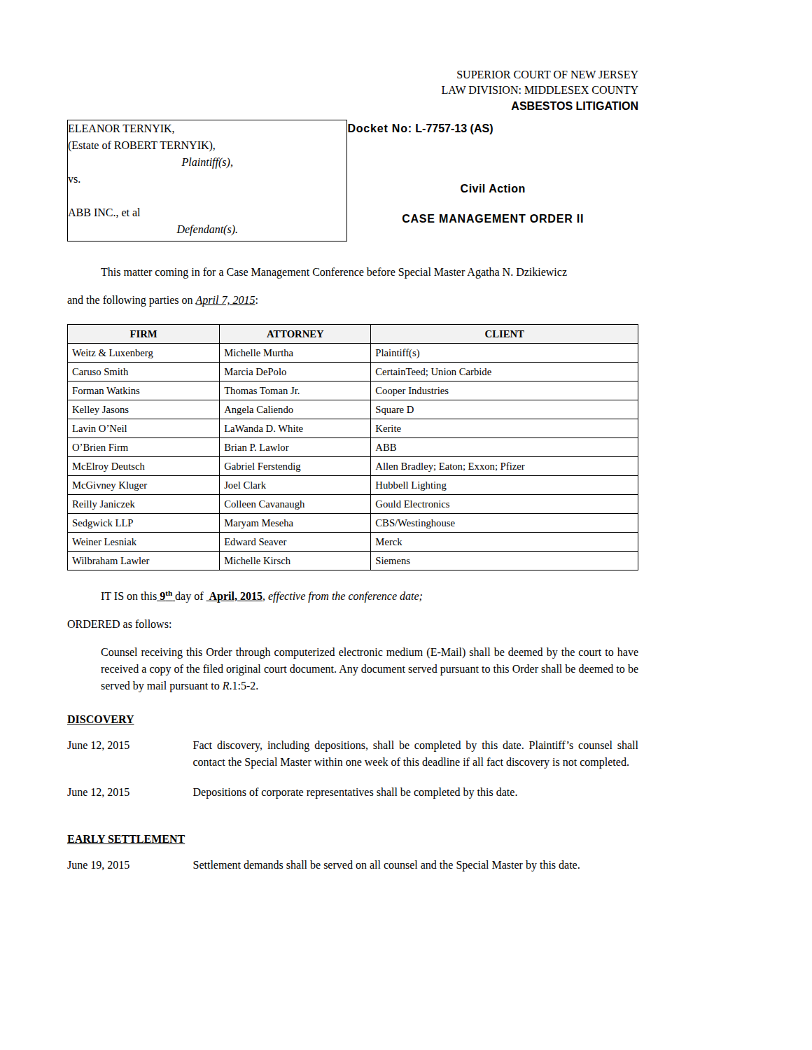SUPERIOR COURT OF NEW JERSEY
LAW DIVISION: MIDDLESEX COUNTY
ASBESTOS LITIGATION
| ELEANOR TERNYIK, (Estate of ROBERT TERNYIK), Plaintiff(s), vs. ABB INC., et al Defendant(s). | Docket No: L-7757-13 (AS) Civil Action CASE MANAGEMENT ORDER II |
This matter coming in for a Case Management Conference before Special Master Agatha N. Dzikiewicz
and the following parties on April 7, 2015:
| FIRM | ATTORNEY | CLIENT |
| --- | --- | --- |
| Weitz & Luxenberg | Michelle Murtha | Plaintiff(s) |
| Caruso Smith | Marcia DePolo | CertainTeed; Union Carbide |
| Forman Watkins | Thomas Toman Jr. | Cooper Industries |
| Kelley Jasons | Angela Caliendo | Square D |
| Lavin O’Neil | LaWanda D. White | Kerite |
| O’Brien Firm | Brian P. Lawlor | ABB |
| McElroy Deutsch | Gabriel Ferstendig | Allen Bradley; Eaton; Exxon; Pfizer |
| McGivney Kluger | Joel Clark | Hubbell Lighting |
| Reilly Janiczek | Colleen Cavanaugh | Gould Electronics |
| Sedgwick LLP | Maryam Meseha | CBS/Westinghouse |
| Weiner Lesniak | Edward Seaver | Merck |
| Wilbraham Lawler | Michelle Kirsch | Siemens |
IT IS on this 9th day of April, 2015, effective from the conference date;
ORDERED as follows:
Counsel receiving this Order through computerized electronic medium (E-Mail) shall be deemed by the court to have received a copy of the filed original court document. Any document served pursuant to this Order shall be deemed to be served by mail pursuant to R.1:5-2.
DISCOVERY
| June 12, 2015 | Fact discovery, including depositions, shall be completed by this date. Plaintiff’s counsel shall contact the Special Master within one week of this deadline if all fact discovery is not completed. |
| June 12, 2015 | Depositions of corporate representatives shall be completed by this date. |
EARLY SETTLEMENT
| June 19, 2015 | Settlement demands shall be served on all counsel and the Special Master by this date. |